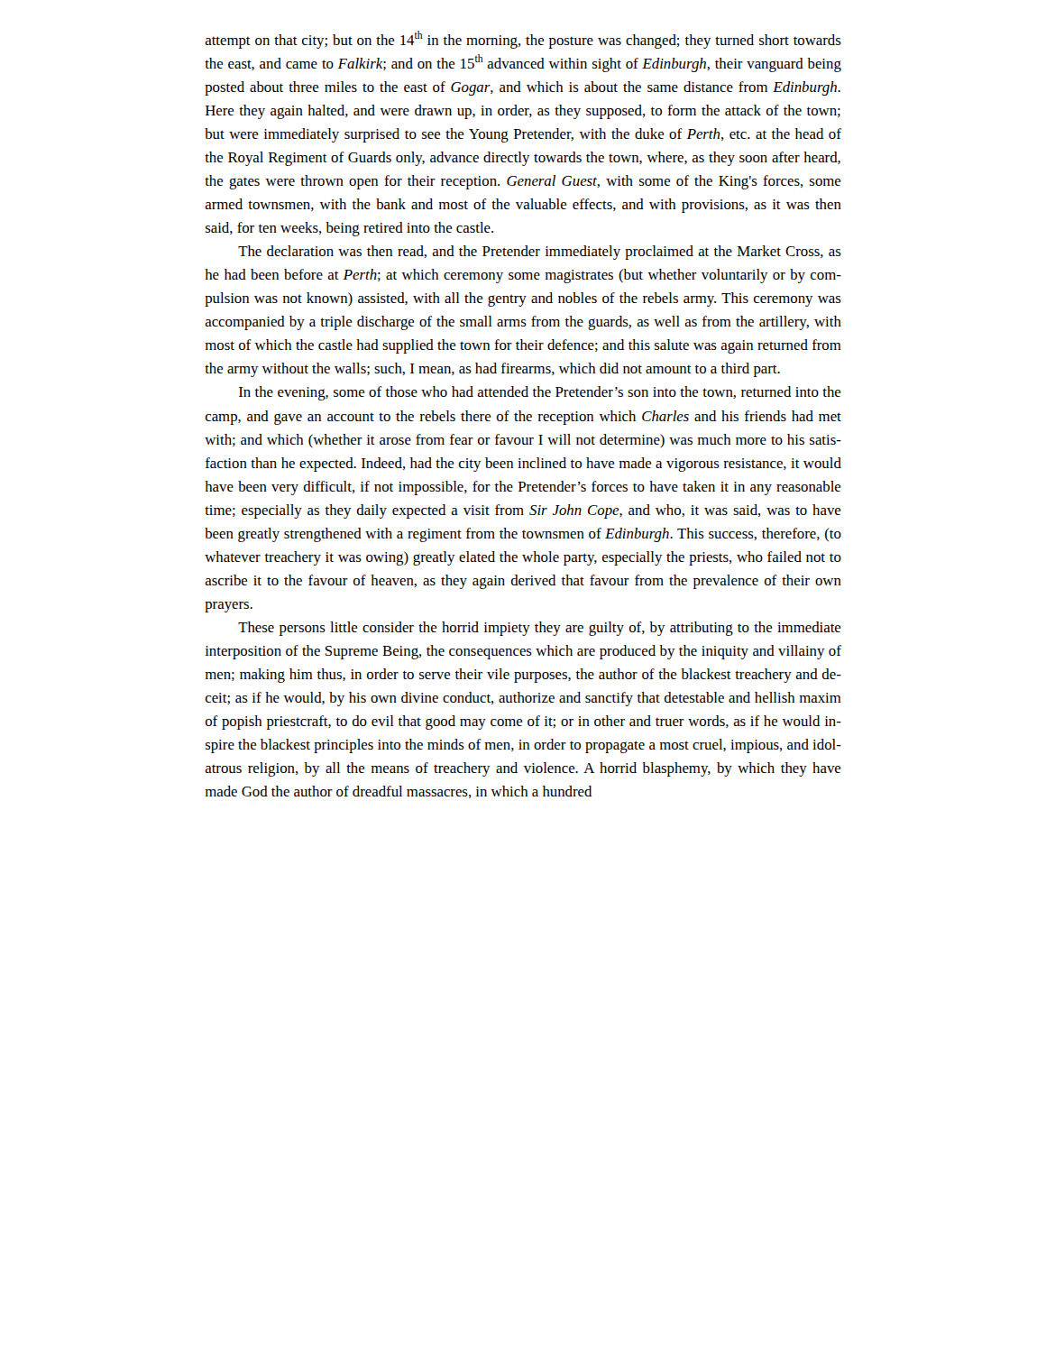attempt on that city; but on the 14th in the morning, the posture was changed; they turned short towards the east, and came to Falkirk; and on the 15th advanced within sight of Edinburgh, their vanguard being posted about three miles to the east of Gogar, and which is about the same distance from Edinburgh. Here they again halted, and were drawn up, in order, as they supposed, to form the attack of the town; but were immediately surprised to see the Young Pretender, with the duke of Perth, etc. at the head of the Royal Regiment of Guards only, advance directly towards the town, where, as they soon after heard, the gates were thrown open for their reception. General Guest, with some of the King's forces, some armed townsmen, with the bank and most of the valuable effects, and with provisions, as it was then said, for ten weeks, being retired into the castle.
The declaration was then read, and the Pretender immediately proclaimed at the Market Cross, as he had been before at Perth; at which ceremony some magistrates (but whether voluntarily or by compulsion was not known) assisted, with all the gentry and nobles of the rebels army. This ceremony was accompanied by a triple discharge of the small arms from the guards, as well as from the artillery, with most of which the castle had supplied the town for their defence; and this salute was again returned from the army without the walls; such, I mean, as had firearms, which did not amount to a third part.
In the evening, some of those who had attended the Pretender’s son into the town, returned into the camp, and gave an account to the rebels there of the reception which Charles and his friends had met with; and which (whether it arose from fear or favour I will not determine) was much more to his satisfaction than he expected. Indeed, had the city been inclined to have made a vigorous resistance, it would have been very difficult, if not impossible, for the Pretender’s forces to have taken it in any reasonable time; especially as they daily expected a visit from Sir John Cope, and who, it was said, was to have been greatly strengthened with a regiment from the townsmen of Edinburgh. This success, therefore, (to whatever treachery it was owing) greatly elated the whole party, especially the priests, who failed not to ascribe it to the favour of heaven, as they again derived that favour from the prevalence of their own prayers.
These persons little consider the horrid impiety they are guilty of, by attributing to the immediate interposition of the Supreme Being, the consequences which are produced by the iniquity and villainy of men; making him thus, in order to serve their vile purposes, the author of the blackest treachery and deceit; as if he would, by his own divine conduct, authorize and sanctify that detestable and hellish maxim of popish priestcraft, to do evil that good may come of it; or in other and truer words, as if he would inspire the blackest principles into the minds of men, in order to propagate a most cruel, impious, and idolatrous religion, by all the means of treachery and violence. A horrid blasphemy, by which they have made God the author of dreadful massacres, in which a hundred